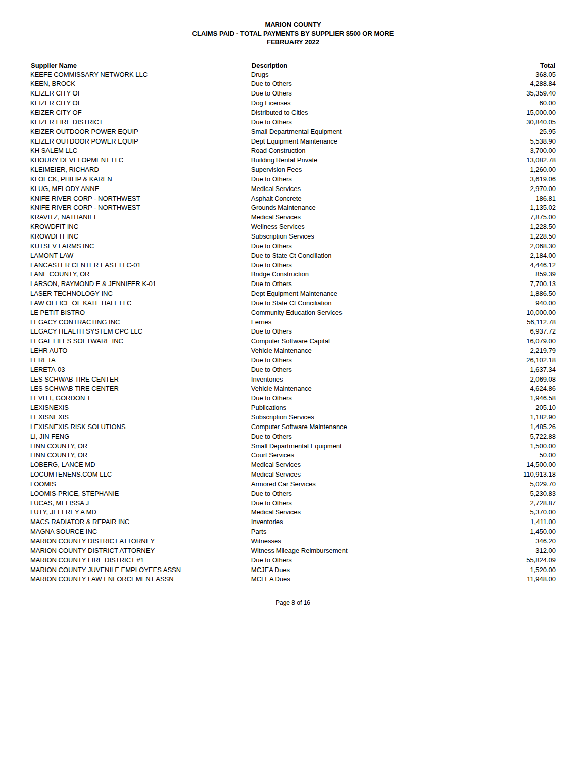MARION COUNTY
CLAIMS PAID - TOTAL PAYMENTS BY SUPPLIER $500 OR MORE
FEBRUARY 2022
| Supplier Name | Description | Total |
| --- | --- | --- |
| KEEFE COMMISSARY NETWORK LLC | Drugs | 368.05 |
| KEEN, BROCK | Due to Others | 4,288.84 |
| KEIZER CITY OF | Due to Others | 35,359.40 |
| KEIZER CITY OF | Dog Licenses | 60.00 |
| KEIZER CITY OF | Distributed to Cities | 15,000.00 |
| KEIZER FIRE DISTRICT | Due to Others | 30,840.05 |
| KEIZER OUTDOOR POWER EQUIP | Small Departmental Equipment | 25.95 |
| KEIZER OUTDOOR POWER EQUIP | Dept Equipment Maintenance | 5,538.90 |
| KH SALEM LLC | Road Construction | 3,700.00 |
| KHOURY DEVELOPMENT LLC | Building Rental Private | 13,082.78 |
| KLEIMEIER, RICHARD | Supervision Fees | 1,260.00 |
| KLOECK, PHILIP & KAREN | Due to Others | 3,619.06 |
| KLUG, MELODY ANNE | Medical Services | 2,970.00 |
| KNIFE RIVER CORP - NORTHWEST | Asphalt Concrete | 186.81 |
| KNIFE RIVER CORP - NORTHWEST | Grounds Maintenance | 1,135.02 |
| KRAVITZ, NATHANIEL | Medical Services | 7,875.00 |
| KROWDFIT INC | Wellness Services | 1,228.50 |
| KROWDFIT INC | Subscription Services | 1,228.50 |
| KUTSEV FARMS INC | Due to Others | 2,068.30 |
| LAMONT LAW | Due to State Ct Conciliation | 2,184.00 |
| LANCASTER CENTER EAST LLC-01 | Due to Others | 4,446.12 |
| LANE COUNTY, OR | Bridge Construction | 859.39 |
| LARSON, RAYMOND E & JENNIFER K-01 | Due to Others | 7,700.13 |
| LASER TECHNOLOGY INC | Dept Equipment Maintenance | 1,886.50 |
| LAW OFFICE OF KATE HALL LLC | Due to State Ct Conciliation | 940.00 |
| LE PETIT BISTRO | Community Education Services | 10,000.00 |
| LEGACY CONTRACTING INC | Ferries | 56,112.78 |
| LEGACY HEALTH SYSTEM CPC LLC | Due to Others | 6,937.72 |
| LEGAL FILES SOFTWARE INC | Computer Software Capital | 16,079.00 |
| LEHR AUTO | Vehicle Maintenance | 2,219.79 |
| LERETA | Due to Others | 26,102.18 |
| LERETA-03 | Due to Others | 1,637.34 |
| LES SCHWAB TIRE CENTER | Inventories | 2,069.08 |
| LES SCHWAB TIRE CENTER | Vehicle Maintenance | 4,624.86 |
| LEVITT, GORDON T | Due to Others | 1,946.58 |
| LEXISNEXIS | Publications | 205.10 |
| LEXISNEXIS | Subscription Services | 1,182.90 |
| LEXISNEXIS RISK SOLUTIONS | Computer Software Maintenance | 1,485.26 |
| LI, JIN FENG | Due to Others | 5,722.88 |
| LINN COUNTY, OR | Small Departmental Equipment | 1,500.00 |
| LINN COUNTY, OR | Court Services | 50.00 |
| LOBERG, LANCE MD | Medical Services | 14,500.00 |
| LOCUMTENENS.COM LLC | Medical Services | 110,913.18 |
| LOOMIS | Armored Car Services | 5,029.70 |
| LOOMIS-PRICE, STEPHANIE | Due to Others | 5,230.83 |
| LUCAS, MELISSA J | Due to Others | 2,728.87 |
| LUTY, JEFFREY A MD | Medical Services | 5,370.00 |
| MACS RADIATOR & REPAIR INC | Inventories | 1,411.00 |
| MAGNA SOURCE INC | Parts | 1,450.00 |
| MARION COUNTY DISTRICT ATTORNEY | Witnesses | 346.20 |
| MARION COUNTY DISTRICT ATTORNEY | Witness Mileage Reimbursement | 312.00 |
| MARION COUNTY FIRE DISTRICT #1 | Due to Others | 55,824.09 |
| MARION COUNTY JUVENILE EMPLOYEES ASSN | MCJEA Dues | 1,520.00 |
| MARION COUNTY LAW ENFORCEMENT ASSN | MCLEA Dues | 11,948.00 |
Page 8 of 16